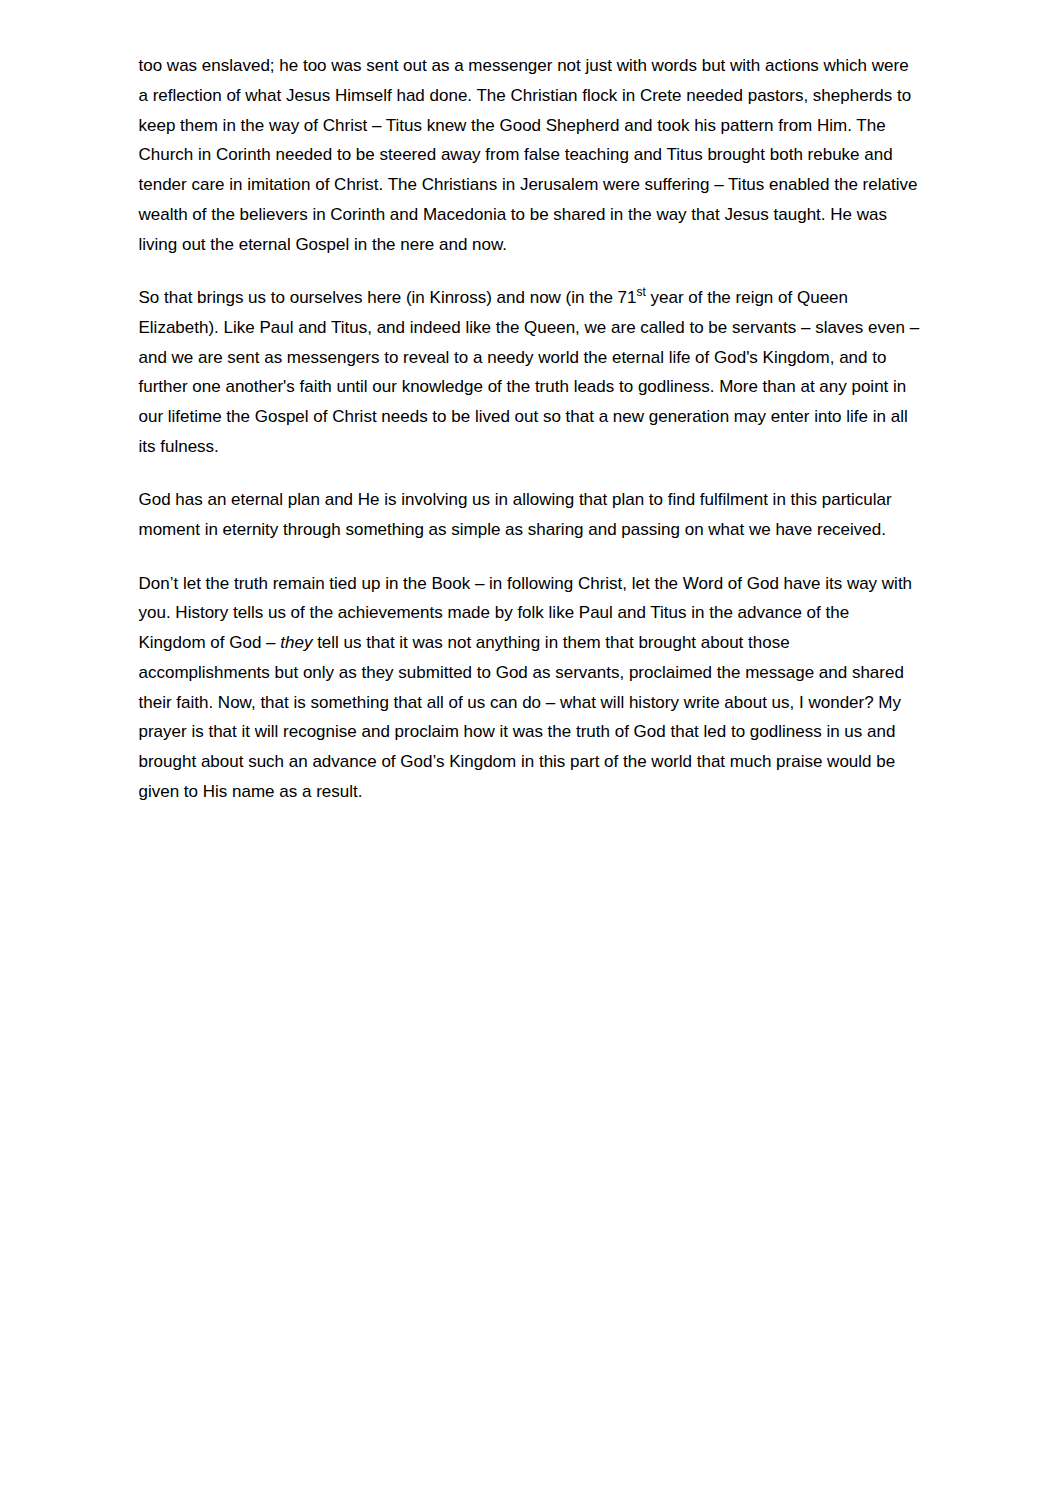too was enslaved; he too was sent out as a messenger not just with words but with actions which were a reflection of what Jesus Himself had done. The Christian flock in Crete needed pastors, shepherds to keep them in the way of Christ – Titus knew the Good Shepherd and took his pattern from Him. The Church in Corinth needed to be steered away from false teaching and Titus brought both rebuke and tender care in imitation of Christ. The Christians in Jerusalem were suffering – Titus enabled the relative wealth of the believers in Corinth and Macedonia to be shared in the way that Jesus taught. He was living out the eternal Gospel in the nere and now.
So that brings us to ourselves here (in Kinross) and now (in the 71st year of the reign of Queen Elizabeth). Like Paul and Titus, and indeed like the Queen, we are called to be servants – slaves even – and we are sent as messengers to reveal to a needy world the eternal life of God's Kingdom, and to further one another's faith until our knowledge of the truth leads to godliness. More than at any point in our lifetime the Gospel of Christ needs to be lived out so that a new generation may enter into life in all its fulness.
God has an eternal plan and He is involving us in allowing that plan to find fulfilment in this particular moment in eternity through something as simple as sharing and passing on what we have received.
Don’t let the truth remain tied up in the Book – in following Christ, let the Word of God have its way with you. History tells us of the achievements made by folk like Paul and Titus in the advance of the Kingdom of God – they tell us that it was not anything in them that brought about those accomplishments but only as they submitted to God as servants, proclaimed the message and shared their faith. Now, that is something that all of us can do – what will history write about us, I wonder? My prayer is that it will recognise and proclaim how it was the truth of God that led to godliness in us and brought about such an advance of God’s Kingdom in this part of the world that much praise would be given to His name as a result.